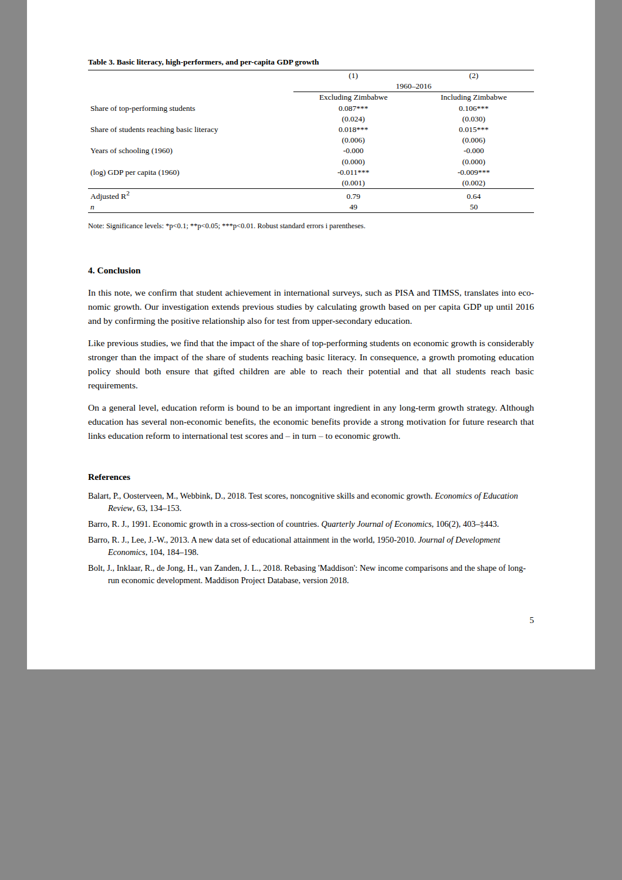Table 3. Basic literacy, high-performers, and per-capita GDP growth
| | (1) | (2) |
| | 1960–2016 |
| | Excluding Zimbabwe | Including Zimbabwe |
| Share of top-performing students | 0.087*** | 0.106*** |
| | (0.024) | (0.030) |
| Share of students reaching basic literacy | 0.018*** | 0.015*** |
| | (0.006) | (0.006) |
| Years of schooling (1960) | -0.000 | -0.000 |
| | (0.000) | (0.000) |
| (log) GDP per capita (1960) | -0.011*** | -0.009*** |
| | (0.001) | (0.002) |
| Adjusted R 2 | 0.79 | 0.64 |
| n | 49 | 50 |
Note: Significance levels: *p<0.1; **p<0.05; ***p<0.01. Robust standard errors i parentheses.
4. Conclusion
In this note, we confirm that student achievement in international surveys, such as PISA and TIMSS, translates into economic growth. Our investigation extends previous studies by calculating growth based on per capita GDP up until 2016 and by confirming the positive relationship also for test from upper-secondary education.
Like previous studies, we find that the impact of the share of top-performing students on economic growth is considerably stronger than the impact of the share of students reaching basic literacy. In consequence, a growth promoting education policy should both ensure that gifted children are able to reach their potential and that all students reach basic requirements.
On a general level, education reform is bound to be an important ingredient in any long-term growth strategy. Although education has several non-economic benefits, the economic benefits provide a strong motivation for future research that links education reform to international test scores and – in turn – to economic growth.
References
Balart, P., Oosterveen, M., Webbink, D., 2018. Test scores, noncognitive skills and economic growth. Economics of Education Review, 63, 134–153.
Barro, R. J., 1991. Economic growth in a cross-section of countries. Quarterly Journal of Economics, 106(2), 403–‡443.
Barro, R. J., Lee, J.-W., 2013. A new data set of educational attainment in the world, 1950-2010. Journal of Development Economics, 104, 184–198.
Bolt, J., Inklaar, R., de Jong, H., van Zanden, J. L., 2018. Rebasing 'Maddison': New income comparisons and the shape of long-run economic development. Maddison Project Database, version 2018.
5